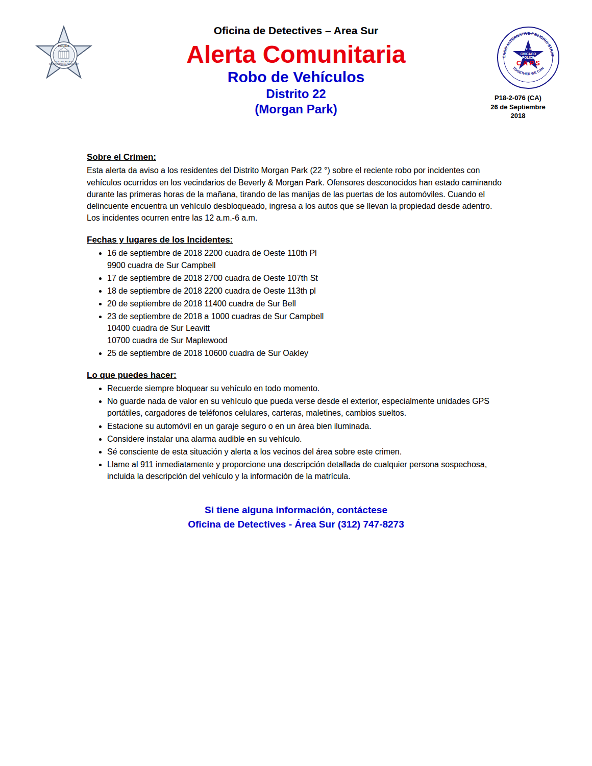POLICE CITY OF CHICAGO INCORPORATED 4th MARCH 1837 CHICAGO ALTERNATIVE POLICING STRATEGY TOGETHER WE CAN ★ ★ ★ ★ CHICAGO POLICE C A P S
Oficina de Detectives – Area Sur
Alerta Comunitaria
Robo de Vehículos
Distrito 22
(Morgan Park)
P18-2-076 (CA)
26 de Septiembre
2018
Sobre el Crimen:
Esta alerta da aviso a los residentes del Distrito Morgan Park (22 °) sobre el reciente robo por incidentes con vehículos ocurridos en los vecindarios de Beverly & Morgan Park. Ofensores desconocidos han estado caminando durante las primeras horas de la mañana, tirando de las manijas de las puertas de los automóviles. Cuando el delincuente encuentra un vehículo desbloqueado, ingresa a los autos que se llevan la propiedad desde adentro. Los incidentes ocurren entre las 12 a.m.-6 a.m.
Fechas y lugares de los Incidentes:
16 de septiembre de 2018 2200 cuadra de Oeste 110th Pl 9900 cuadra de Sur Campbell
17 de septiembre de 2018 2700 cuadra de Oeste 107th St
18 de septiembre de 2018 2200 cuadra de Oeste 113th pl
20 de septiembre de 2018 11400 cuadra de Sur Bell
23 de septiembre de 2018 a 1000 cuadras de Sur Campbell 10400 cuadra de Sur Leavitt 10700 cuadra de Sur Maplewood
25 de septiembre de 2018 10600 cuadra de Sur Oakley
Lo que puedes hacer:
Recuerde siempre bloquear su vehículo en todo momento.
No guarde nada de valor en su vehículo que pueda verse desde el exterior, especialmente unidades GPS portátiles, cargadores de teléfonos celulares, carteras, maletines, cambios sueltos.
Estacione su automóvil en un garaje seguro o en un área bien iluminada.
Considere instalar una alarma audible en su vehículo.
Sé consciente de esta situación y alerta a los vecinos del área sobre este crimen.
Llame al 911 inmediatamente y proporcione una descripción detallada de cualquier persona sospechosa, incluida la descripción del vehículo y la información de la matrícula.
Si tiene alguna información, contáctese
Oficina de Detectives - Área Sur (312) 747-8273